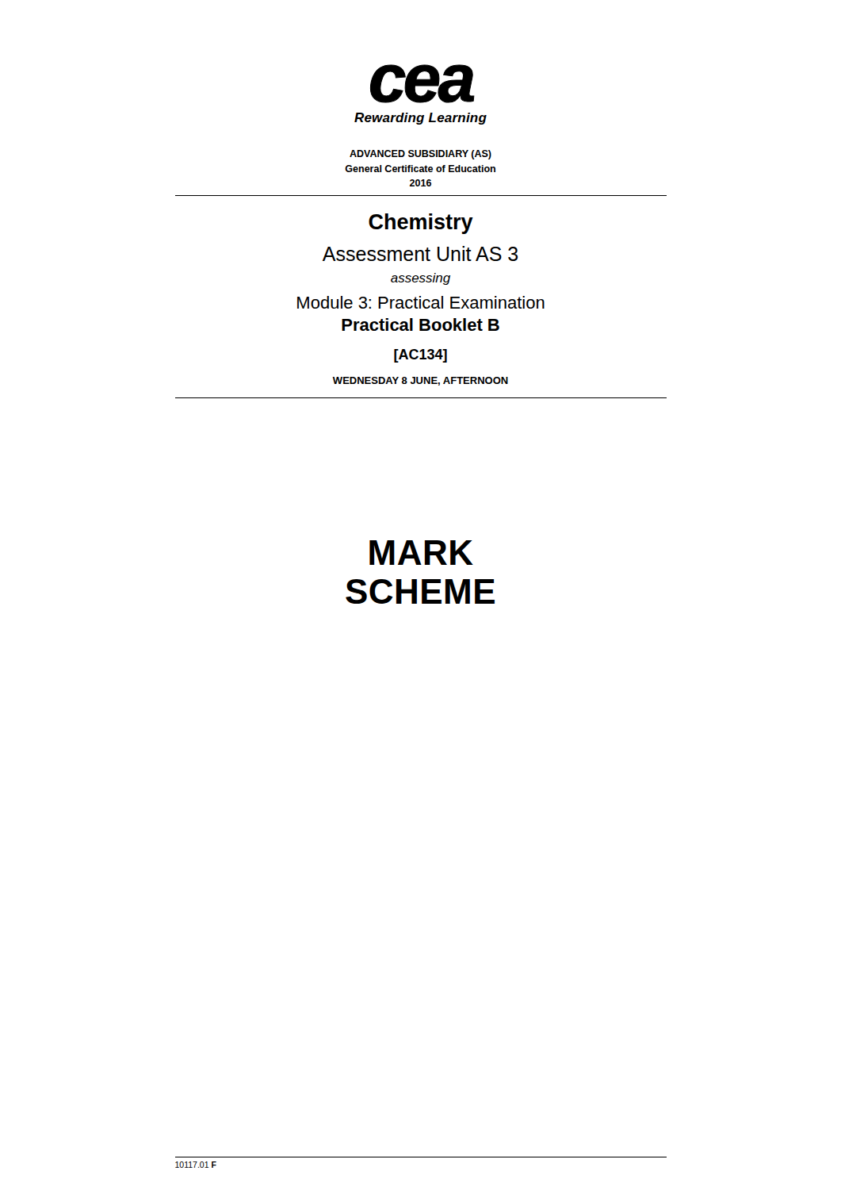cea
Rewarding Learning
ADVANCED SUBSIDIARY (AS)
General Certificate of Education
2016
Chemistry
Assessment Unit AS 3
assessing
Module 3: Practical Examination
Practical Booklet B
[AC134]
WEDNESDAY 8 JUNE, AFTERNOON
MARK
SCHEME
10117.01 F